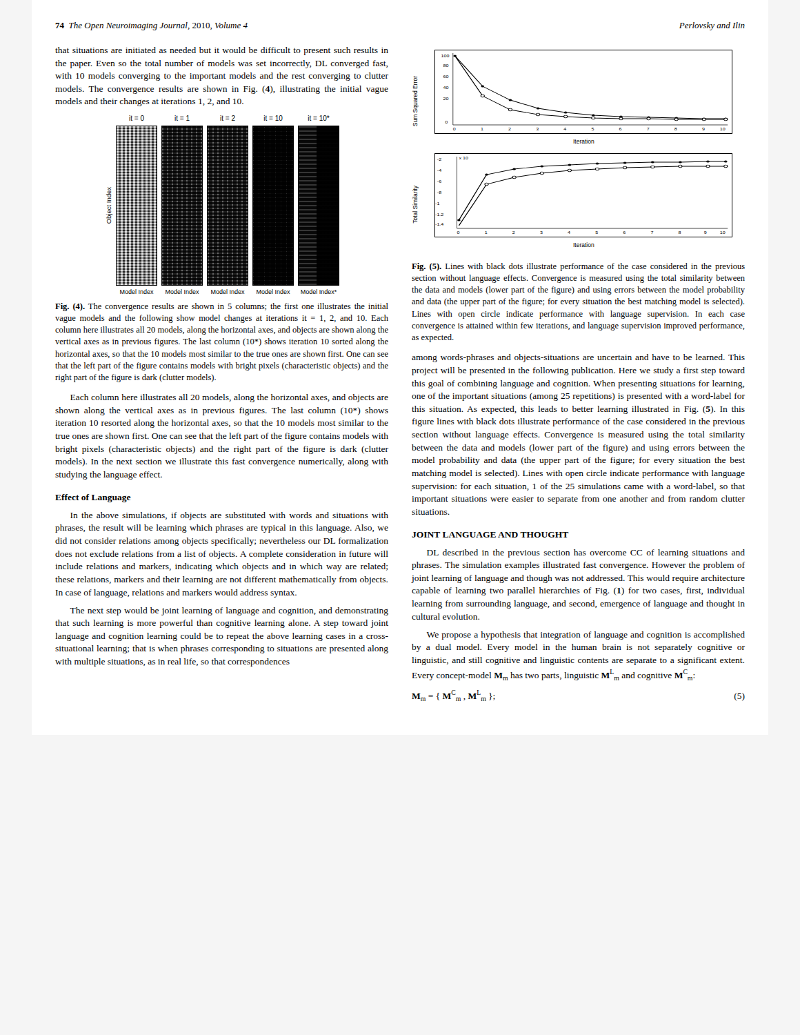74 The Open Neuroimaging Journal, 2010, Volume 4
Perlovsky and Ilin
that situations are initiated as needed but it would be difficult to present such results in the paper. Even so the total number of models was set incorrectly, DL converged fast, with 10 models converging to the important models and the rest converging to clutter models. The convergence results are shown in Fig. (4), illustrating the initial vague models and their changes at iterations 1, 2, and 10.
Object Index
it = 0
Model Index
it = 1
Model Index
it = 2
Model Index
it = 10
Model Index
it = 10*
Model Index*
Fig. (4). The convergence results are shown in 5 columns; the first one illustrates the initial vague models and the following show model changes at iterations it = 1, 2, and 10. Each column here illustrates all 20 models, along the horizontal axes, and objects are shown along the vertical axes as in previous figures. The last column (10*) shows iteration 10 sorted along the horizontal axes, so that the 10 models most similar to the true ones are shown first. One can see that the left part of the figure contains models with bright pixels (characteristic objects) and the right part of the figure is dark (clutter models).
Each column here illustrates all 20 models, along the horizontal axes, and objects are shown along the vertical axes as in previous figures. The last column (10*) shows iteration 10 resorted along the horizontal axes, so that the 10 models most similar to the true ones are shown first. One can see that the left part of the figure contains models with bright pixels (characteristic objects) and the right part of the figure is dark (clutter models). In the next section we illustrate this fast convergence numerically, along with studying the language effect.
Effect of Language
In the above simulations, if objects are substituted with words and situations with phrases, the result will be learning which phrases are typical in this language. Also, we did not consider relations among objects specifically; nevertheless our DL formalization does not exclude relations from a list of objects. A complete consideration in future will include relations and markers, indicating which objects and in which way are related; these relations, markers and their learning are not different mathematically from objects. In case of language, relations and markers would address syntax.
The next step would be joint learning of language and cognition, and demonstrating that such learning is more powerful than cognitive learning alone. A step toward joint language and cognition learning could be to repeat the above learning cases in a cross-situational learning; that is when phrases corresponding to situations are presented along with multiple situations, as in real life, so that correspondences
Sum Squared Error
100 80 60 40 20 0 0 1 2 3 4 5 6 7 8 9 10
Iteration
Total Similarity
-2 -4 -6 -8 -1 -1.2 -1.4 x 10 0 1 2 3 4 5 6 7 8 9 10
Iteration
Fig. (5). Lines with black dots illustrate performance of the case considered in the previous section without language effects. Convergence is measured using the total similarity between the data and models (lower part of the figure) and using errors between the model probability and data (the upper part of the figure; for every situation the best matching model is selected). Lines with open circle indicate performance with language supervision. In each case convergence is attained within few iterations, and language supervision improved performance, as expected.
among words-phrases and objects-situations are uncertain and have to be learned. This project will be presented in the following publication. Here we study a first step toward this goal of combining language and cognition. When presenting situations for learning, one of the important situations (among 25 repetitions) is presented with a word-label for this situation. As expected, this leads to better learning illustrated in Fig. (5). In this figure lines with black dots illustrate performance of the case considered in the previous section without language effects. Convergence is measured using the total similarity between the data and models (lower part of the figure) and using errors between the model probability and data (the upper part of the figure; for every situation the best matching model is selected). Lines with open circle indicate performance with language supervision: for each situation, 1 of the 25 simulations came with a word-label, so that important situations were easier to separate from one another and from random clutter situations.
JOINT LANGUAGE AND THOUGHT
DL described in the previous section has overcome CC of learning situations and phrases. The simulation examples illustrated fast convergence. However the problem of joint learning of language and though was not addressed. This would require architecture capable of learning two parallel hierarchies of Fig. (1) for two cases, first, individual learning from surrounding language, and second, emergence of language and thought in cultural evolution.
We propose a hypothesis that integration of language and cognition is accomplished by a dual model. Every model in the human brain is not separately cognitive or linguistic, and still cognitive and linguistic contents are separate to a significant extent. Every concept-model Mm has two parts, linguistic MLm and cognitive MCm:
Mm = { MCm , MLm };
(5)